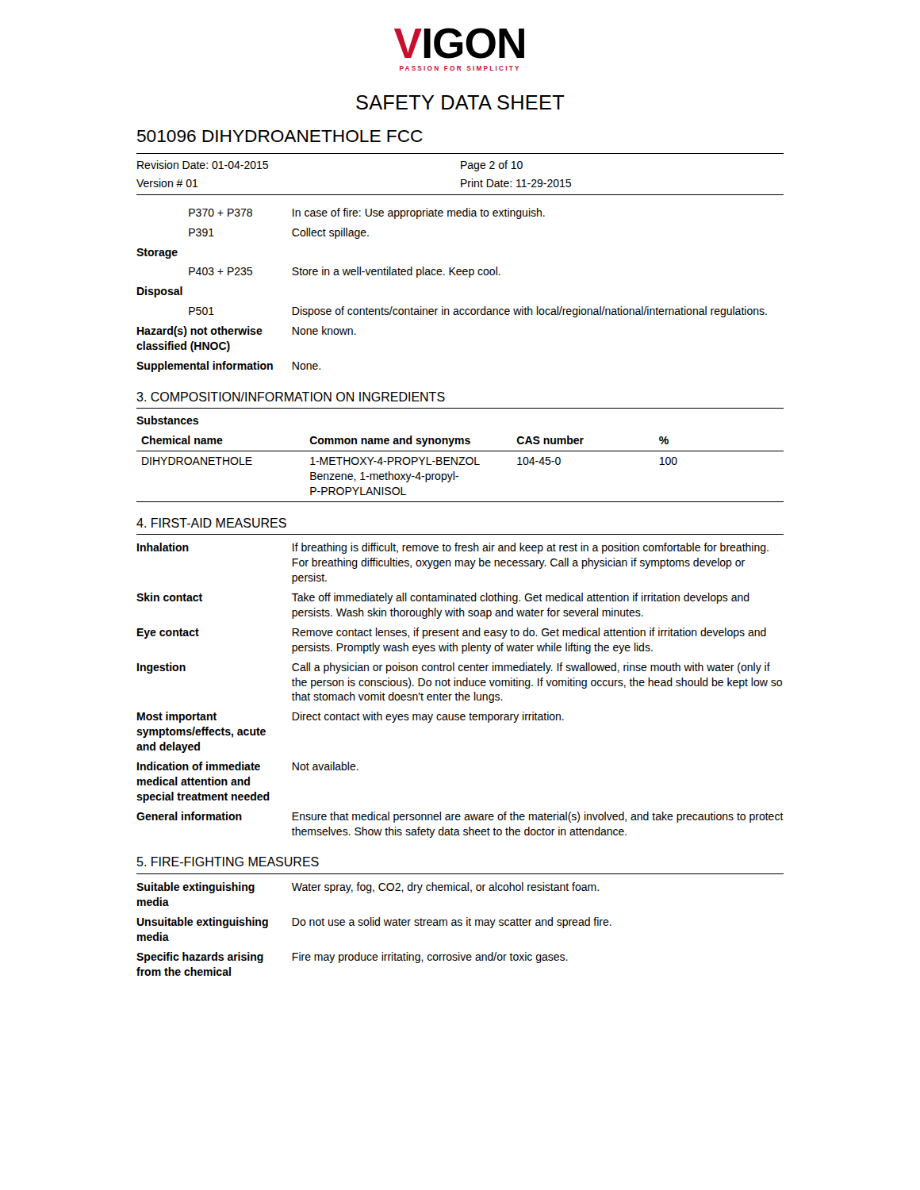VIGON
PASSION FOR SIMPLICITY
SAFETY DATA SHEET
501096 DIHYDROANETHOLE FCC
| Revision Date: 01-04-2015 | Page 2 of 10 |
| Version # 01 | Print Date: 11-29-2015 |
| P370 + P378 | In case of fire: Use appropriate media to extinguish. |
| P391 | Collect spillage. |
| Storage |
| P403 + P235 | Store in a well-ventilated place. Keep cool. |
| Disposal |
| P501 | Dispose of contents/container in accordance with local/regional/national/international regulations. |
| Hazard(s) not otherwise classified (HNOC) | None known. |
| Supplemental information | None. |
3. COMPOSITION/INFORMATION ON INGREDIENTS
Substances
| Chemical name | Common name and synonyms | CAS number | % |
| --- | --- | --- | --- |
| DIHYDROANETHOLE | 1-METHOXY-4-PROPYL-BENZOL Benzene, 1-methoxy-4-propyl- P-PROPYLANISOL | 104-45-0 | 100 |
4. FIRST-AID MEASURES
| Inhalation | If breathing is difficult, remove to fresh air and keep at rest in a position comfortable for breathing. For breathing difficulties, oxygen may be necessary. Call a physician if symptoms develop or persist. |
| Skin contact | Take off immediately all contaminated clothing. Get medical attention if irritation develops and persists. Wash skin thoroughly with soap and water for several minutes. |
| Eye contact | Remove contact lenses, if present and easy to do. Get medical attention if irritation develops and persists. Promptly wash eyes with plenty of water while lifting the eye lids. |
| Ingestion | Call a physician or poison control center immediately. If swallowed, rinse mouth with water (only if the person is conscious). Do not induce vomiting. If vomiting occurs, the head should be kept low so that stomach vomit doesn't enter the lungs. |
| Most important symptoms/effects, acute and delayed | Direct contact with eyes may cause temporary irritation. |
| Indication of immediate medical attention and special treatment needed | Not available. |
| General information | Ensure that medical personnel are aware of the material(s) involved, and take precautions to protect themselves. Show this safety data sheet to the doctor in attendance. |
5. FIRE-FIGHTING MEASURES
| Suitable extinguishing media | Water spray, fog, CO2, dry chemical, or alcohol resistant foam. |
| Unsuitable extinguishing media | Do not use a solid water stream as it may scatter and spread fire. |
| Specific hazards arising from the chemical | Fire may produce irritating, corrosive and/or toxic gases. |